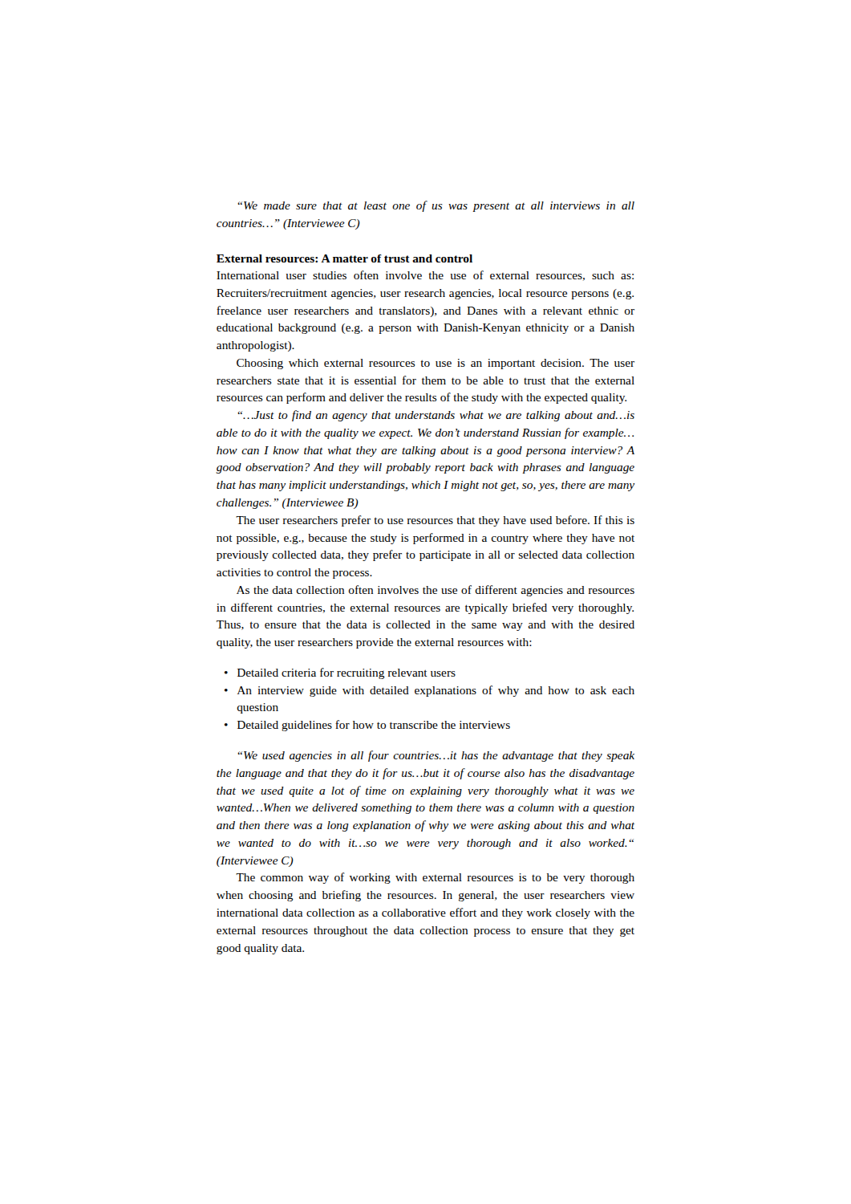“We made sure that at least one of us was present at all interviews in all countries…” (Interviewee C)
External resources: A matter of trust and control
International user studies often involve the use of external resources, such as: Recruiters/recruitment agencies, user research agencies, local resource persons (e.g. freelance user researchers and translators), and Danes with a relevant ethnic or educational background (e.g. a person with Danish-Kenyan ethnicity or a Danish anthropologist).
Choosing which external resources to use is an important decision. The user researchers state that it is essential for them to be able to trust that the external resources can perform and deliver the results of the study with the expected quality.
“…Just to find an agency that understands what we are talking about and…is able to do it with the quality we expect. We don’t understand Russian for example…how can I know that what they are talking about is a good persona interview? A good observation? And they will probably report back with phrases and language that has many implicit understandings, which I might not get, so, yes, there are many challenges.” (Interviewee B)
The user researchers prefer to use resources that they have used before. If this is not possible, e.g., because the study is performed in a country where they have not previously collected data, they prefer to participate in all or selected data collection activities to control the process.
As the data collection often involves the use of different agencies and resources in different countries, the external resources are typically briefed very thoroughly. Thus, to ensure that the data is collected in the same way and with the desired quality, the user researchers provide the external resources with:
Detailed criteria for recruiting relevant users
An interview guide with detailed explanations of why and how to ask each question
Detailed guidelines for how to transcribe the interviews
“We used agencies in all four countries…it has the advantage that they speak the language and that they do it for us…but it of course also has the disadvantage that we used quite a lot of time on explaining very thoroughly what it was we wanted…When we delivered something to them there was a column with a question and then there was a long explanation of why we were asking about this and what we wanted to do with it…so we were very thorough and it also worked.“ (Interviewee C)
The common way of working with external resources is to be very thorough when choosing and briefing the resources. In general, the user researchers view international data collection as a collaborative effort and they work closely with the external resources throughout the data collection process to ensure that they get good quality data.